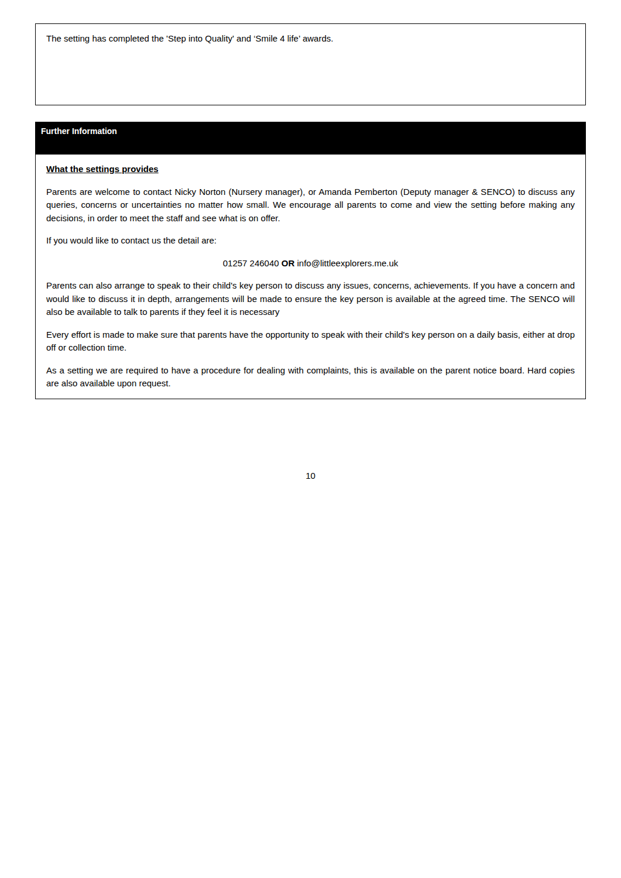The setting has completed the 'Step into Quality' and ‘Smile 4 life’ awards.
Further Information
What the settings provides
Parents are welcome to contact Nicky Norton (Nursery manager), or Amanda Pemberton (Deputy manager & SENCO) to discuss any queries, concerns or uncertainties no matter how small. We encourage all parents to come and view the setting before making any decisions, in order to meet the staff and see what is on offer.
If you would like to contact us the detail are:
01257 246040 OR info@littleexplorers.me.uk
Parents can also arrange to speak to their child's key person to discuss any issues, concerns, achievements. If you have a concern and would like to discuss it in depth, arrangements will be made to ensure the key person is available at the agreed time. The SENCO will also be available to talk to parents if they feel it is necessary
Every effort is made to make sure that parents have the opportunity to speak with their child's key person on a daily basis, either at drop off or collection time.
As a setting we are required to have a procedure for dealing with complaints, this is available on the parent notice board. Hard copies are also available upon request.
10